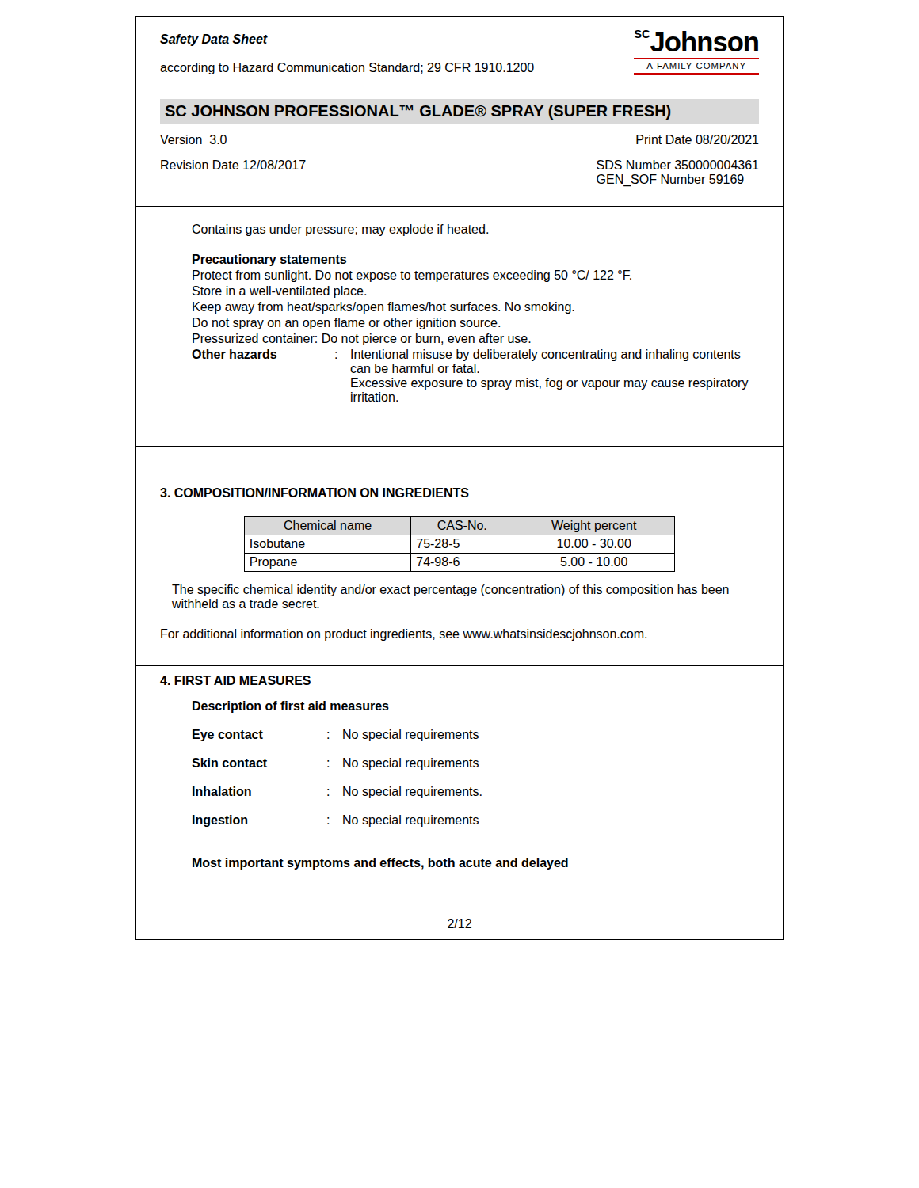Safety Data Sheet
according to Hazard Communication Standard; 29 CFR 1910.1200
SC Johnson
A FAMILY COMPANY
SC JOHNSON PROFESSIONAL™ GLADE® SPRAY (SUPER FRESH)
Version 3.0
Print Date 08/20/2021
Revision Date 12/08/2017
SDS Number 350000004361
GEN_SOF Number 59169
Contains gas under pressure; may explode if heated.
Precautionary statements
Protect from sunlight. Do not expose to temperatures exceeding 50 °C/ 122 °F.
Store in a well-ventilated place.
Keep away from heat/sparks/open flames/hot surfaces. No smoking.
Do not spray on an open flame or other ignition source.
Pressurized container: Do not pierce or burn, even after use.
Other hazards
:
Intentional misuse by deliberately concentrating and inhaling contents can be harmful or fatal.
Excessive exposure to spray mist, fog or vapour may cause respiratory irritation.
3. COMPOSITION/INFORMATION ON INGREDIENTS
| Chemical name | CAS-No. | Weight percent |
| --- | --- | --- |
| Isobutane | 75-28-5 | 10.00 - 30.00 |
| Propane | 74-98-6 | 5.00 - 10.00 |
The specific chemical identity and/or exact percentage (concentration) of this composition has been withheld as a trade secret.
For additional information on product ingredients, see www.whatsinsidescjohnson.com.
4. FIRST AID MEASURES
Description of first aid measures
Eye contact
:
No special requirements
Skin contact
:
No special requirements
Inhalation
:
No special requirements.
Ingestion
:
No special requirements
Most important symptoms and effects, both acute and delayed
2/12